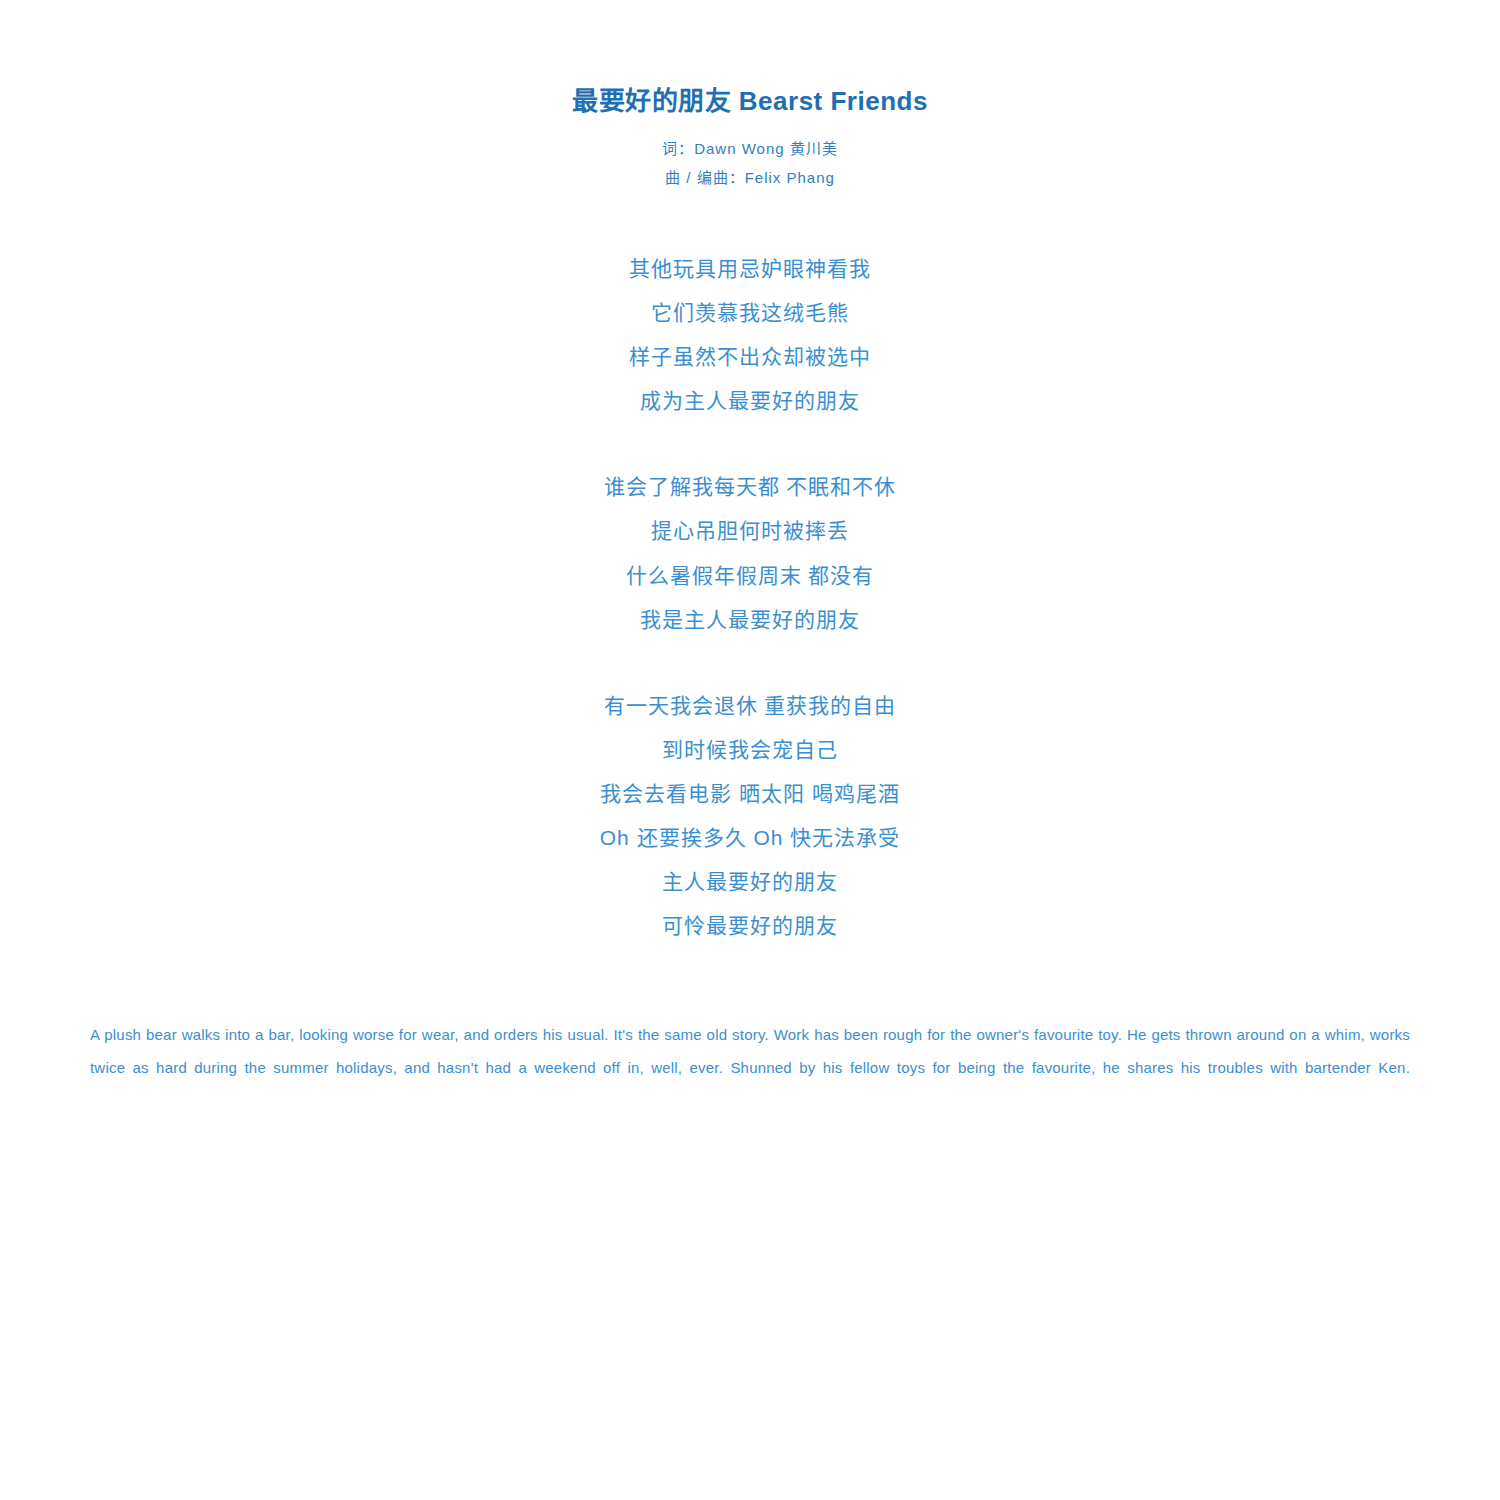最要好的朋友 Bearst Friends
词：Dawn Wong 黄川美
曲 / 编曲：Felix Phang
其他玩具用忌妒眼神看我
它们羡慕我这绒毛熊
样子虽然不出众却被选中
成为主人最要好的朋友
谁会了解我每天都 不眠和不休
提心吊胆何时被摔丢
什么暑假年假周末 都没有
我是主人最要好的朋友
有一天我会退休 重获我的自由
到时候我会宠自己
我会去看电影 晒太阳 喝鸡尾酒
Oh 还要挨多久 Oh 快无法承受
主人最要好的朋友
可怜最要好的朋友
A plush bear walks into a bar, looking worse for wear, and orders his usual. It's the same old story. Work has been rough for the owner's favourite toy. He gets thrown around on a whim, works twice as hard during the summer holidays, and hasn't had a weekend off in, well, ever. Shunned by his fellow toys for being the favourite, he shares his troubles with bartender Ken.